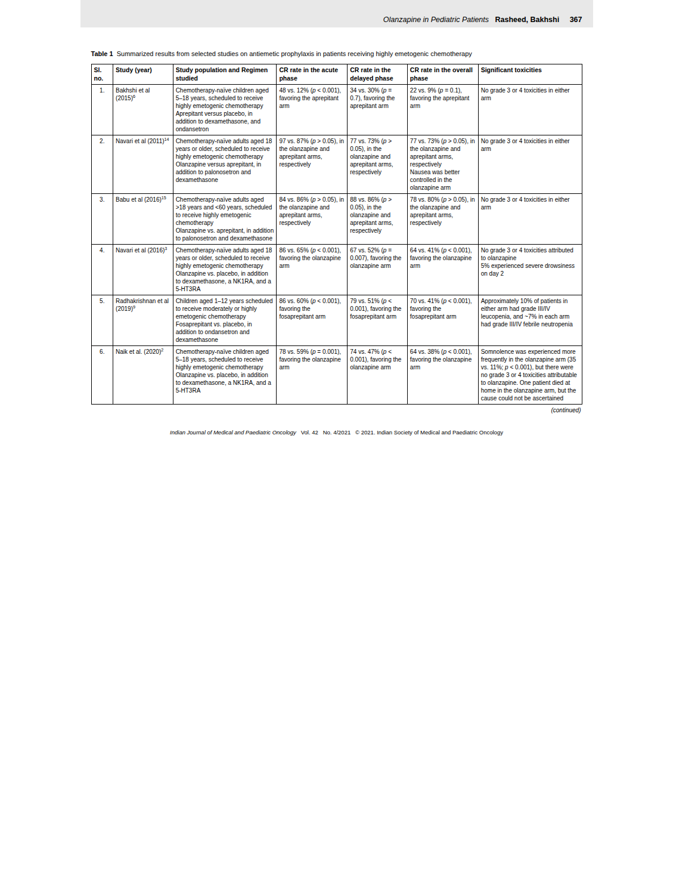Olanzapine in Pediatric Patients Rasheed, Bakhshi 367
Table 1 Summarized results from selected studies on antiemetic prophylaxis in patients receiving highly emetogenic chemotherapy
| Sl. no. | Study (year) | Study population and Regimen studied | CR rate in the acute phase | CR rate in the delayed phase | CR rate in the overall phase | Significant toxicities |
| --- | --- | --- | --- | --- | --- | --- |
| 1. | Bakhshi et al (2015) 6 | Chemotherapy-naïve children aged 5–18 years, scheduled to receive highly emetogenic chemotherapy Aprepitant versus placebo, in addition to dexamethasone, and ondansetron | 48 vs. 12% ( p < 0.001), favoring the aprepitant arm | 34 vs. 30% ( p = 0.7), favoring the aprepitant arm | 22 vs. 9% ( p = 0.1), favoring the aprepitant arm | No grade 3 or 4 toxicities in either arm |
| 2. | Navari et al (2011) 14 | Chemotherapy-naïve adults aged 18 years or older, scheduled to receive highly emetogenic chemotherapy Olanzapine versus aprepitant, in addition to palonosetron and dexamethasone | 97 vs. 87% ( p > 0.05), in the olanzapine and aprepitant arms, respectively | 77 vs. 73% ( p > 0.05), in the olanzapine and aprepitant arms, respectively | 77 vs. 73% ( p > 0.05), in the olanzapine and aprepitant arms, respectively Nausea was better controlled in the olanzapine arm | No grade 3 or 4 toxicities in either arm |
| 3. | Babu et al (2016) 15 | Chemotherapy-naïve adults aged >18 years and <60 years, scheduled to receive highly emetogenic chemotherapy Olanzapine vs. aprepitant, in addition to palonosetron and dexamethasone | 84 vs. 86% ( p > 0.05), in the olanzapine and aprepitant arms, respectively | 88 vs. 86% ( p > 0.05), in the olanzapine and aprepitant arms, respectively | 78 vs. 80% ( p > 0.05), in the olanzapine and aprepitant arms, respectively | No grade 3 or 4 toxicities in either arm |
| 4. | Navari et al (2016) 3 | Chemotherapy-naïve adults aged 18 years or older, scheduled to receive highly emetogenic chemotherapy Olanzapine vs. placebo, in addition to dexamethasone, a NK1RA, and a 5-HT3RA | 86 vs. 65% ( p < 0.001), favoring the olanzapine arm | 67 vs. 52% ( p = 0.007), favoring the olanzapine arm | 64 vs. 41% ( p < 0.001), favoring the olanzapine arm | No grade 3 or 4 toxicities attributed to olanzapine 5% experienced severe drowsiness on day 2 |
| 5. | Radhakrishnan et al (2019) 9 | Children aged 1–12 years scheduled to receive moderately or highly emetogenic chemotherapy Fosaprepitant vs. placebo, in addition to ondansetron and dexamethasone | 86 vs. 60% ( p < 0.001), favoring the fosaprepitant arm | 79 vs. 51% ( p < 0.001), favoring the fosaprepitant arm | 70 vs. 41% ( p < 0.001), favoring the fosaprepitant arm | Approximately 10% of patients in either arm had grade III/IV leucopenia, and ~7% in each arm had grade III/IV febrile neutropenia |
| 6. | Naik et al. (2020) 2 | Chemotherapy-naïve children aged 5–18 years, scheduled to receive highly emetogenic chemotherapy Olanzapine vs. placebo, in addition to dexamethasone, a NK1RA, and a 5-HT3RA | 78 vs. 59% ( p = 0.001), favoring the olanzapine arm | 74 vs. 47% ( p < 0.001), favoring the olanzapine arm | 64 vs. 38% ( p < 0.001), favoring the olanzapine arm | Somnolence was experienced more frequently in the olanzapine arm (35 vs. 11%; p < 0.001), but there were no grade 3 or 4 toxicities attributable to olanzapine. One patient died at home in the olanzapine arm, but the cause could not be ascertained |
(continued)
Indian Journal of Medical and Paediatric Oncology Vol. 42 No. 4/2021 © 2021. Indian Society of Medical and Paediatric Oncology